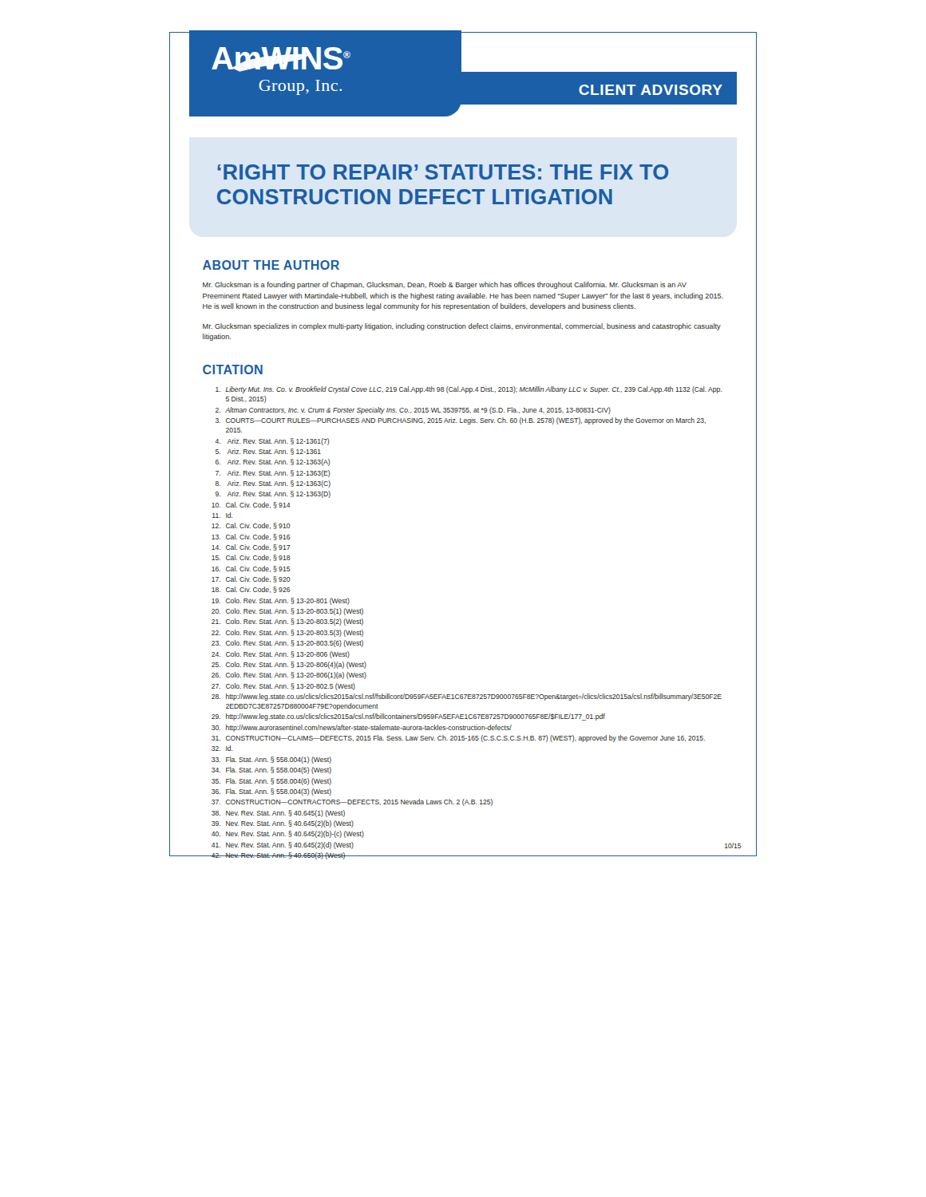AmWINS®
Group, Inc.
CLIENT ADVISORY
‘Right to Repair’ Statutes: The Fix to
Construction Defect Litigation
About the Author
Mr. Glucksman is a founding partner of Chapman, Glucksman, Dean, Roeb & Barger which has offices throughout California. Mr. Glucksman is an AV Preeminent Rated Lawyer with Martindale-Hubbell, which is the highest rating available. He has been named “Super Lawyer” for the last 8 years, including 2015. He is well known in the construction and business legal community for his representation of builders, developers and business clients.
Mr. Glucksman specializes in complex multi-party litigation, including construction defect claims, environmental, commercial, business and catastrophic casualty litigation.
Citation
1 Liberty Mut. Ins. Co. v. Brookfield Crystal Cove LLC, 219 Cal.App.4th 98 (Cal.App.4 Dist., 2013); McMillin Albany LLC v. Super. Ct., 239 Cal.App.4th 1132 (Cal. App. 5 Dist., 2015)
2 Altman Contractors, Inc. v. Crum & Forster Specialty Ins. Co., 2015 WL 3539755, at *9 (S.D. Fla., June 4, 2015, 13-80831-CIV)
3 COURTS—COURT RULES—PURCHASES AND PURCHASING, 2015 Ariz. Legis. Serv. Ch. 60 (H.B. 2578) (WEST), approved by the Governor on March 23, 2015.
4 Ariz. Rev. Stat. Ann. § 12-1361(7)
5 Ariz. Rev. Stat. Ann. § 12-1361
6 Ariz. Rev. Stat. Ann. § 12-1363(A)
7 Ariz. Rev. Stat. Ann. § 12-1363(E)
8 Ariz. Rev. Stat. Ann. § 12-1363(C)
9 Ariz. Rev. Stat. Ann. § 12-1363(D)
10 Cal. Civ. Code, § 914
11 Id.
12 Cal. Civ. Code, § 910
13 Cal. Civ. Code, § 916
14 Cal. Civ. Code, § 917
15 Cal. Civ. Code, § 918
16 Cal. Civ. Code, § 915
17 Cal. Civ. Code, § 920
18 Cal. Civ. Code, § 926
19 Colo. Rev. Stat. Ann. § 13-20-801 (West)
20 Colo. Rev. Stat. Ann. § 13-20-803.5(1) (West)
21 Colo. Rev. Stat. Ann. § 13-20-803.5(2) (West)
22 Colo. Rev. Stat. Ann. § 13-20-803.5(3) (West)
23 Colo. Rev. Stat. Ann. § 13-20-803.5(6) (West)
24 Colo. Rev. Stat. Ann. § 13-20-806 (West)
25 Colo. Rev. Stat. Ann. § 13-20-806(4)(a) (West)
26 Colo. Rev. Stat. Ann. § 13-20-806(1)(a) (West)
27 Colo. Rev. Stat. Ann. § 13-20-802.5 (West)
28 http://www.leg.state.co.us/clics/clics2015a/csl.nsf/fsbillcont/D959FA5EFAE1C67E87257D9000765F8E?Open&target=/clics/clics2015a/csl.nsf/billsummary/3E50F2E2EDBD7C3E87257D880004F79E?opendocument
29 http://www.leg.state.co.us/clics/clics2015a/csl.nsf/billcontainers/D959FA5EFAE1C67E87257D9000765F8E/$FILE/177_01.pdf
30 http://www.aurorasentinel.com/news/after-state-stalemate-aurora-tackles-construction-defects/
31 CONSTRUCTION—CLAIMS—DEFECTS, 2015 Fla. Sess. Law Serv. Ch. 2015-165 (C.S.C.S.C.S.H.B. 87) (WEST), approved by the Governor June 16, 2015.
32 Id.
33 Fla. Stat. Ann. § 558.004(1) (West)
34 Fla. Stat. Ann. § 558.004(5) (West)
35 Fla. Stat. Ann. § 558.004(6) (West)
36 Fla. Stat. Ann. § 558.004(3) (West)
37 CONSTRUCTION—CONTRACTORS—DEFECTS, 2015 Nevada Laws Ch. 2 (A.B. 125)
38 Nev. Rev. Stat. Ann. § 40.645(1) (West)
39 Nev. Rev. Stat. Ann. § 40.645(2)(b) (West)
40 Nev. Rev. Stat. Ann. § 40.645(2)(b)-(c) (West)
41 Nev. Rev. Stat. Ann. § 40.645(2)(d) (West)
42 Nev. Rev. Stat. Ann. § 40.650(3) (West)
10/15